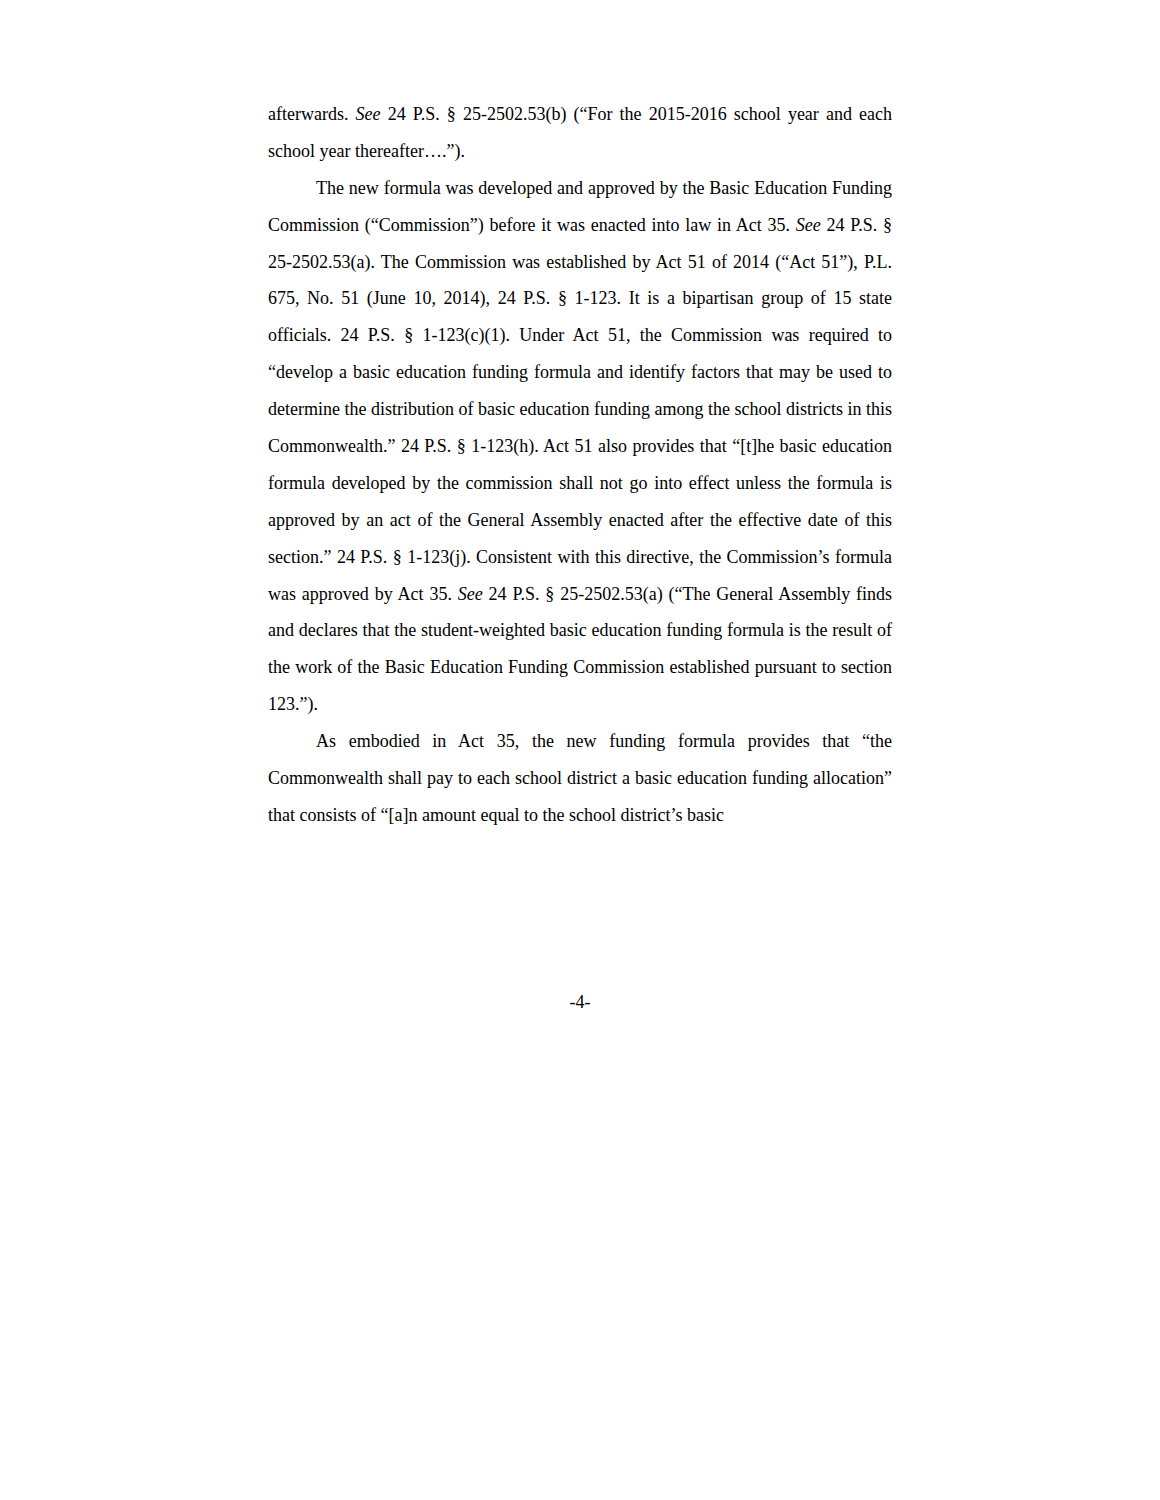afterwards. See 24 P.S. § 25-2502.53(b) (“For the 2015-2016 school year and each school year thereafter….”).
The new formula was developed and approved by the Basic Education Funding Commission (“Commission”) before it was enacted into law in Act 35. See 24 P.S. § 25-2502.53(a). The Commission was established by Act 51 of 2014 (“Act 51”), P.L. 675, No. 51 (June 10, 2014), 24 P.S. § 1-123. It is a bipartisan group of 15 state officials. 24 P.S. § 1-123(c)(1). Under Act 51, the Commission was required to “develop a basic education funding formula and identify factors that may be used to determine the distribution of basic education funding among the school districts in this Commonwealth.” 24 P.S. § 1-123(h). Act 51 also provides that “[t]he basic education formula developed by the commission shall not go into effect unless the formula is approved by an act of the General Assembly enacted after the effective date of this section.” 24 P.S. § 1-123(j). Consistent with this directive, the Commission’s formula was approved by Act 35. See 24 P.S. § 25-2502.53(a) (“The General Assembly finds and declares that the student-weighted basic education funding formula is the result of the work of the Basic Education Funding Commission established pursuant to section 123.”).
As embodied in Act 35, the new funding formula provides that “the Commonwealth shall pay to each school district a basic education funding allocation” that consists of “[a]n amount equal to the school district’s basic
-4-